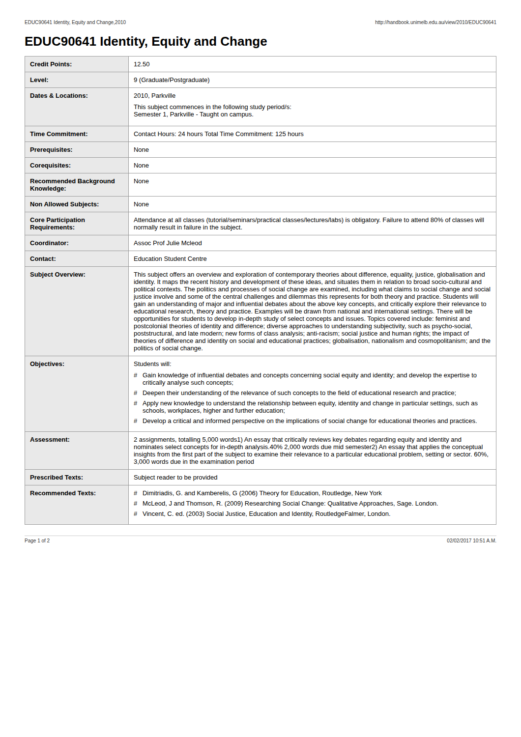EDUC90641 Identity, Equity and Change,2010 http://handbook.unimelb.edu.au/view/2010/EDUC90641
EDUC90641 Identity, Equity and Change
| Credit Points: | 12.50 |
| Level: | 9 (Graduate/Postgraduate) |
| Dates & Locations: | 2010, Parkville This subject commences in the following study period/s: Semester 1, Parkville - Taught on campus. |
| Time Commitment: | Contact Hours: 24 hours Total Time Commitment: 125 hours |
| Prerequisites: | None |
| Corequisites: | None |
| Recommended Background Knowledge: | None |
| Non Allowed Subjects: | None |
| Core Participation Requirements: | Attendance at all classes (tutorial/seminars/practical classes/lectures/labs) is obligatory. Failure to attend 80% of classes will normally result in failure in the subject. |
| Coordinator: | Assoc Prof Julie Mcleod |
| Contact: | Education Student Centre |
| Subject Overview: | This subject offers an overview and exploration of contemporary theories about difference, equality, justice, globalisation and identity. It maps the recent history and development of these ideas, and situates them in relation to broad socio-cultural and political contexts. The politics and processes of social change are examined, including what claims to social change and social justice involve and some of the central challenges and dilemmas this represents for both theory and practice. Students will gain an understanding of major and influential debates about the above key concepts, and critically explore their relevance to educational research, theory and practice. Examples will be drawn from national and international settings. There will be opportunities for students to develop in-depth study of select concepts and issues. Topics covered include: feminist and postcolonial theories of identity and difference; diverse approaches to understanding subjectivity, such as psycho-social, poststructural, and late modern; new forms of class analysis; anti-racism; social justice and human rights; the impact of theories of difference and identity on social and educational practices; globalisation, nationalism and cosmopolitanism; and the politics of social change. |
| Objectives: | Students will: Gain knowledge of influential debates and concepts concerning social equity and identity; and develop the expertise to critically analyse such concepts; Deepen their understanding of the relevance of such concepts to the field of educational research and practice; Apply new knowledge to understand the relationship between equity, identity and change in particular settings, such as schools, workplaces, higher and further education; Develop a critical and informed perspective on the implications of social change for educational theories and practices. |
| Assessment: | 2 assignments, totalling 5,000 words1) An essay that critically reviews key debates regarding equity and identity and nominates select concepts for in-depth analysis.40% 2,000 words due mid semester2) An essay that applies the conceptual insights from the first part of the subject to examine their relevance to a particular educational problem, setting or sector. 60%, 3,000 words due in the examination period |
| Prescribed Texts: | Subject reader to be provided |
| Recommended Texts: | Dimitriadis, G. and Kamberelis, G (2006) Theory for Education, Routledge, New York McLeod, J and Thomson, R. (2009) Researching Social Change: Qualitative Approaches, Sage. London. Vincent, C. ed. (2003) Social Justice, Education and Identity, RoutledgeFalmer, London. |
Page 1 of 2 02/02/2017 10:51 A.M.